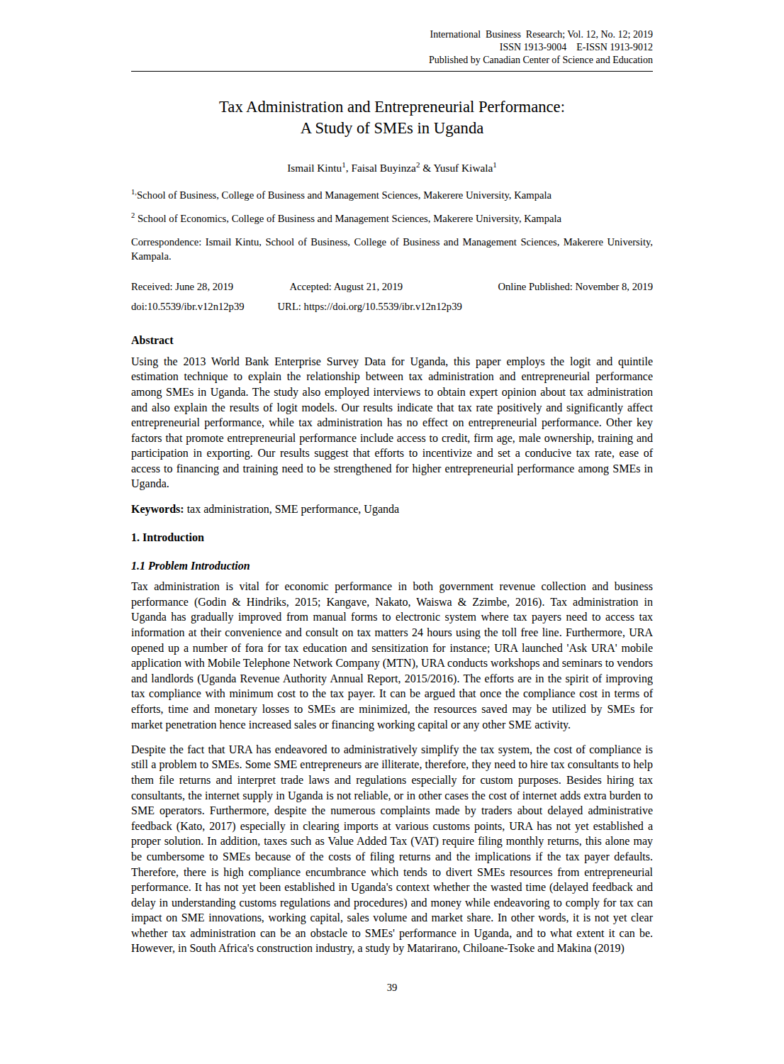International Business Research; Vol. 12, No. 12; 2019 ISSN 1913-9004 E-ISSN 1913-9012 Published by Canadian Center of Science and Education
Tax Administration and Entrepreneurial Performance:
A Study of SMEs in Uganda
Ismail Kintu1, Faisal Buyinza2 & Yusuf Kiwala1
1,School of Business, College of Business and Management Sciences, Makerere University, Kampala
2 School of Economics, College of Business and Management Sciences, Makerere University, Kampala
Correspondence: Ismail Kintu, School of Business, College of Business and Management Sciences, Makerere University, Kampala.
| Received: June 28, 2019 | Accepted: August 21, 2019 | Online Published: November 8, 2019 |
doi:10.5539/ibr.v12n12p39URL: https://doi.org/10.5539/ibr.v12n12p39
Abstract
Using the 2013 World Bank Enterprise Survey Data for Uganda, this paper employs the logit and quintile estimation technique to explain the relationship between tax administration and entrepreneurial performance among SMEs in Uganda. The study also employed interviews to obtain expert opinion about tax administration and also explain the results of logit models. Our results indicate that tax rate positively and significantly affect entrepreneurial performance, while tax administration has no effect on entrepreneurial performance. Other key factors that promote entrepreneurial performance include access to credit, firm age, male ownership, training and participation in exporting. Our results suggest that efforts to incentivize and set a conducive tax rate, ease of access to financing and training need to be strengthened for higher entrepreneurial performance among SMEs in Uganda.
Keywords: tax administration, SME performance, Uganda
1. Introduction
1.1 Problem Introduction
Tax administration is vital for economic performance in both government revenue collection and business performance (Godin & Hindriks, 2015; Kangave, Nakato, Waiswa & Zzimbe, 2016). Tax administration in Uganda has gradually improved from manual forms to electronic system where tax payers need to access tax information at their convenience and consult on tax matters 24 hours using the toll free line. Furthermore, URA opened up a number of fora for tax education and sensitization for instance; URA launched 'Ask URA' mobile application with Mobile Telephone Network Company (MTN), URA conducts workshops and seminars to vendors and landlords (Uganda Revenue Authority Annual Report, 2015/2016). The efforts are in the spirit of improving tax compliance with minimum cost to the tax payer. It can be argued that once the compliance cost in terms of efforts, time and monetary losses to SMEs are minimized, the resources saved may be utilized by SMEs for market penetration hence increased sales or financing working capital or any other SME activity.
Despite the fact that URA has endeavored to administratively simplify the tax system, the cost of compliance is still a problem to SMEs. Some SME entrepreneurs are illiterate, therefore, they need to hire tax consultants to help them file returns and interpret trade laws and regulations especially for custom purposes. Besides hiring tax consultants, the internet supply in Uganda is not reliable, or in other cases the cost of internet adds extra burden to SME operators. Furthermore, despite the numerous complaints made by traders about delayed administrative feedback (Kato, 2017) especially in clearing imports at various customs points, URA has not yet established a proper solution. In addition, taxes such as Value Added Tax (VAT) require filing monthly returns, this alone may be cumbersome to SMEs because of the costs of filing returns and the implications if the tax payer defaults. Therefore, there is high compliance encumbrance which tends to divert SMEs resources from entrepreneurial performance. It has not yet been established in Uganda's context whether the wasted time (delayed feedback and delay in understanding customs regulations and procedures) and money while endeavoring to comply for tax can impact on SME innovations, working capital, sales volume and market share. In other words, it is not yet clear whether tax administration can be an obstacle to SMEs' performance in Uganda, and to what extent it can be. However, in South Africa's construction industry, a study by Matarirano, Chiloane-Tsoke and Makina (2019)
39